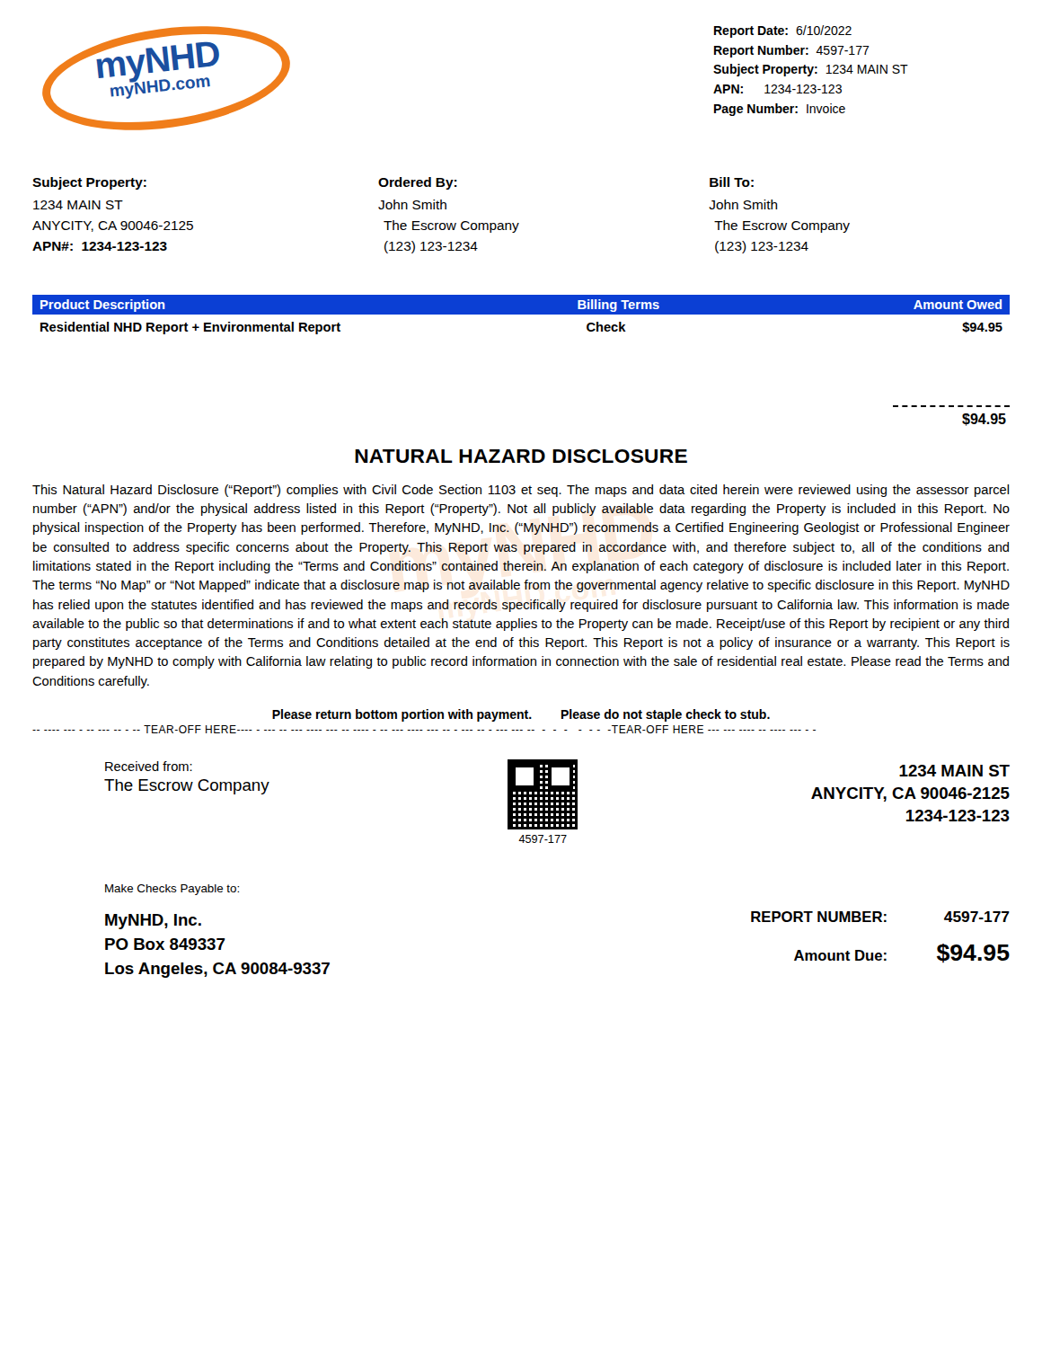myNHDmyNHD.com
my NHD
myNHD.com
Report Date: 6/10/2022
Report Number: 4597-177
Subject Property: 1234 MAIN ST
APN: 1234-123-123
Page Number: Invoice
Subject Property:
1234 MAIN ST
ANYCITY, CA 90046-2125
APN#: 1234-123-123
Ordered By:
John Smith
The Escrow Company
(123) 123-1234
Bill To:
John Smith
The Escrow Company
(123) 123-1234
| Product Description | Billing Terms | Amount Owed |
| --- | --- | --- |
| Residential NHD Report + Environmental Report | Check | $94.95 |
$94.95
NATURAL HAZARD DISCLOSURE
This Natural Hazard Disclosure (“Report”) complies with Civil Code Section 1103 et seq. The maps and data cited herein were reviewed using the assessor parcel number (“APN”) and/or the physical address listed in this Report (“Property”). Not all publicly available data regarding the Property is included in this Report. No physical inspection of the Property has been performed. Therefore, MyNHD, Inc. (“MyNHD”) recommends a Certified Engineering Geologist or Professional Engineer be consulted to address specific concerns about the Property. This Report was prepared in accordance with, and therefore subject to, all of the conditions and limitations stated in the Report including the “Terms and Conditions” contained therein. An explanation of each category of disclosure is included later in this Report. The terms “No Map” or “Not Mapped” indicate that a disclosure map is not available from the governmental agency relative to specific disclosure in this Report. MyNHD has relied upon the statutes identified and has reviewed the maps and records specifically required for disclosure pursuant to California law. This information is made available to the public so that determinations if and to what extent each statute applies to the Property can be made. Receipt/use of this Report by recipient or any third party constitutes acceptance of the Terms and Conditions detailed at the end of this Report. This Report is not a policy of insurance or a warranty. This Report is prepared by MyNHD to comply with California law relating to public record information in connection with the sale of residential real estate. Please read the Terms and Conditions carefully.
Please return bottom portion with payment. Please do not staple check to stub.
-- ---- --- - -- --- -- - -- TEAR-OFF HERE---- - --- -- --- ---- --- -- ---- - -- --- ---- --- -- - --- -- - --- --- -- - - - - - - -TEAR-OFF HERE --- --- ---- -- ---- --- - -
Received from:
The Escrow Company
4597-177
1234 MAIN ST
ANYCITY, CA 90046-2125
1234-123-123
Make Checks Payable to:
MyNHD, Inc.
PO Box 849337
Los Angeles, CA 90084-9337
REPORT NUMBER: 4597-177
Amount Due: $94.95